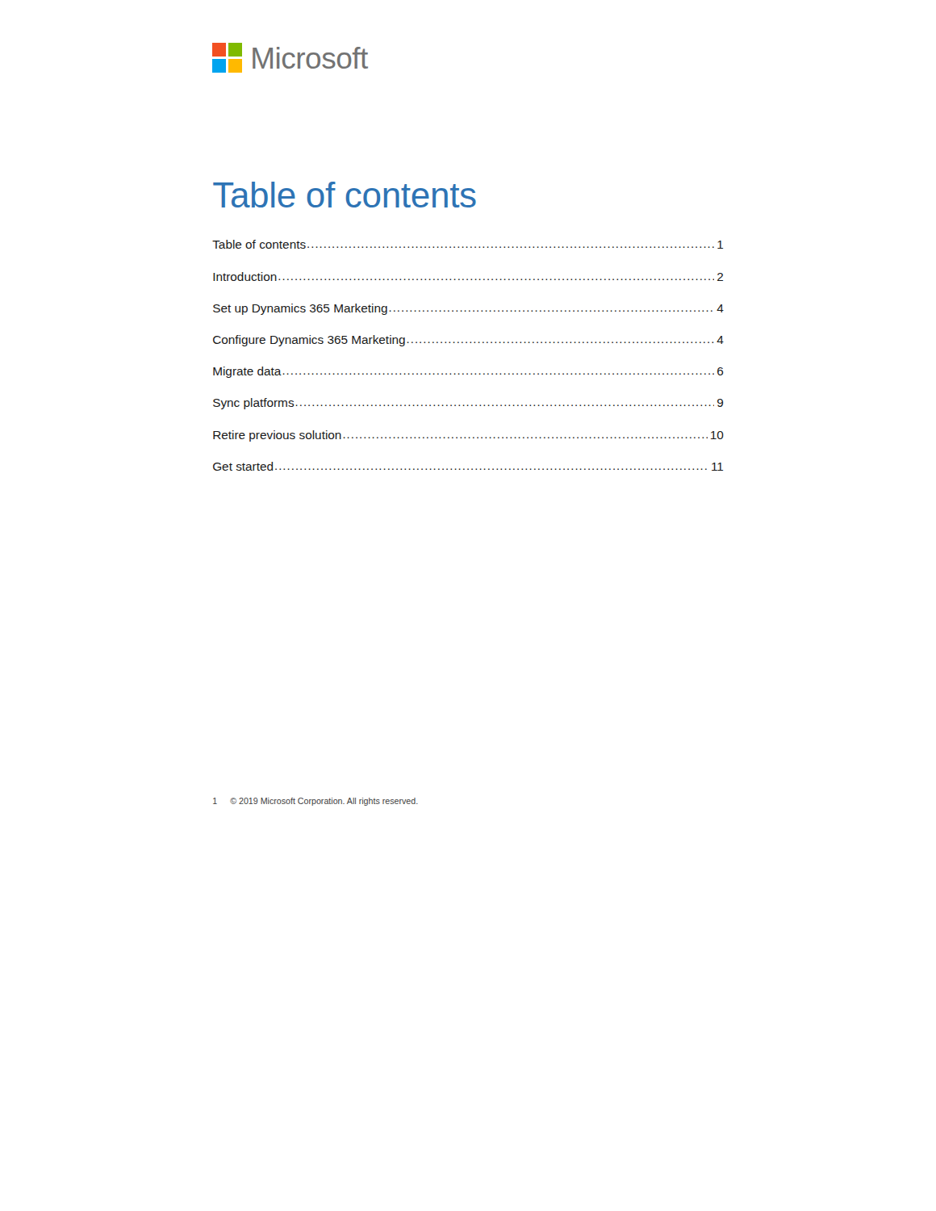Microsoft
Table of contents
Table of contents ................................................................................................................................. 1
Introduction ............................................................................................................................................. 2
Set up Dynamics 365 Marketing ....................................................................................................... 4
Configure Dynamics 365 Marketing ............................................................................................... 4
Migrate data ........................................................................................................................................... 6
Sync platforms ....................................................................................................................................... 9
Retire previous solution ..................................................................................................................... 10
Get started ............................................................................................................................................. 11
1© 2019 Microsoft Corporation. All rights reserved.